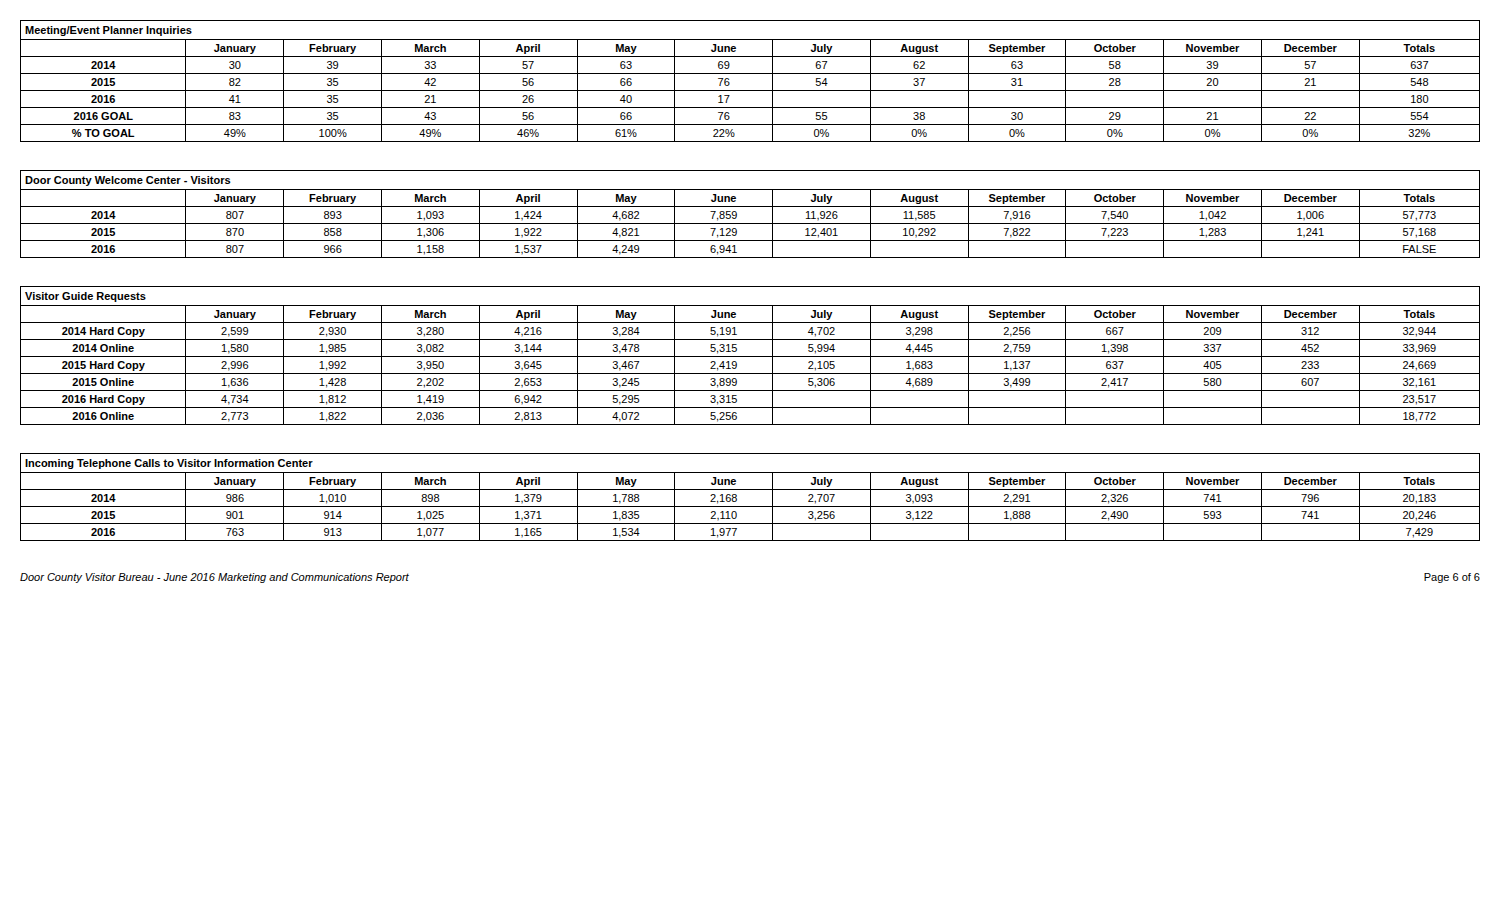Meeting/Event Planner Inquiries
| | January | February | March | April | May | June | July | August | September | October | November | December | Totals |
| --- | --- | --- | --- | --- | --- | --- | --- | --- | --- | --- | --- | --- | --- |
| 2014 | 30 | 39 | 33 | 57 | 63 | 69 | 67 | 62 | 63 | 58 | 39 | 57 | 637 |
| 2015 | 82 | 35 | 42 | 56 | 66 | 76 | 54 | 37 | 31 | 28 | 20 | 21 | 548 |
| 2016 | 41 | 35 | 21 | 26 | 40 | 17 | | | | | | | 180 |
| 2016 GOAL | 83 | 35 | 43 | 56 | 66 | 76 | 55 | 38 | 30 | 29 | 21 | 22 | 554 |
| % TO GOAL | 49% | 100% | 49% | 46% | 61% | 22% | 0% | 0% | 0% | 0% | 0% | 0% | 32% |
Door County Welcome Center - Visitors
| | January | February | March | April | May | June | July | August | September | October | November | December | Totals |
| --- | --- | --- | --- | --- | --- | --- | --- | --- | --- | --- | --- | --- | --- |
| 2014 | 807 | 893 | 1,093 | 1,424 | 4,682 | 7,859 | 11,926 | 11,585 | 7,916 | 7,540 | 1,042 | 1,006 | 57,773 |
| 2015 | 870 | 858 | 1,306 | 1,922 | 4,821 | 7,129 | 12,401 | 10,292 | 7,822 | 7,223 | 1,283 | 1,241 | 57,168 |
| 2016 | 807 | 966 | 1,158 | 1,537 | 4,249 | 6,941 | | | | | | | FALSE |
Visitor Guide Requests
| | January | February | March | April | May | June | July | August | September | October | November | December | Totals |
| --- | --- | --- | --- | --- | --- | --- | --- | --- | --- | --- | --- | --- | --- |
| 2014 Hard Copy | 2,599 | 2,930 | 3,280 | 4,216 | 3,284 | 5,191 | 4,702 | 3,298 | 2,256 | 667 | 209 | 312 | 32,944 |
| 2014 Online | 1,580 | 1,985 | 3,082 | 3,144 | 3,478 | 5,315 | 5,994 | 4,445 | 2,759 | 1,398 | 337 | 452 | 33,969 |
| 2015 Hard Copy | 2,996 | 1,992 | 3,950 | 3,645 | 3,467 | 2,419 | 2,105 | 1,683 | 1,137 | 637 | 405 | 233 | 24,669 |
| 2015 Online | 1,636 | 1,428 | 2,202 | 2,653 | 3,245 | 3,899 | 5,306 | 4,689 | 3,499 | 2,417 | 580 | 607 | 32,161 |
| 2016 Hard Copy | 4,734 | 1,812 | 1,419 | 6,942 | 5,295 | 3,315 | | | | | | | 23,517 |
| 2016 Online | 2,773 | 1,822 | 2,036 | 2,813 | 4,072 | 5,256 | | | | | | | 18,772 |
Incoming Telephone Calls to Visitor Information Center
| | January | February | March | April | May | June | July | August | September | October | November | December | Totals |
| --- | --- | --- | --- | --- | --- | --- | --- | --- | --- | --- | --- | --- | --- |
| 2014 | 986 | 1,010 | 898 | 1,379 | 1,788 | 2,168 | 2,707 | 3,093 | 2,291 | 2,326 | 741 | 796 | 20,183 |
| 2015 | 901 | 914 | 1,025 | 1,371 | 1,835 | 2,110 | 3,256 | 3,122 | 1,888 | 2,490 | 593 | 741 | 20,246 |
| 2016 | 763 | 913 | 1,077 | 1,165 | 1,534 | 1,977 | | | | | | | 7,429 |
Door County Visitor Bureau - June 2016 Marketing and Communications Report Page 6 of 6